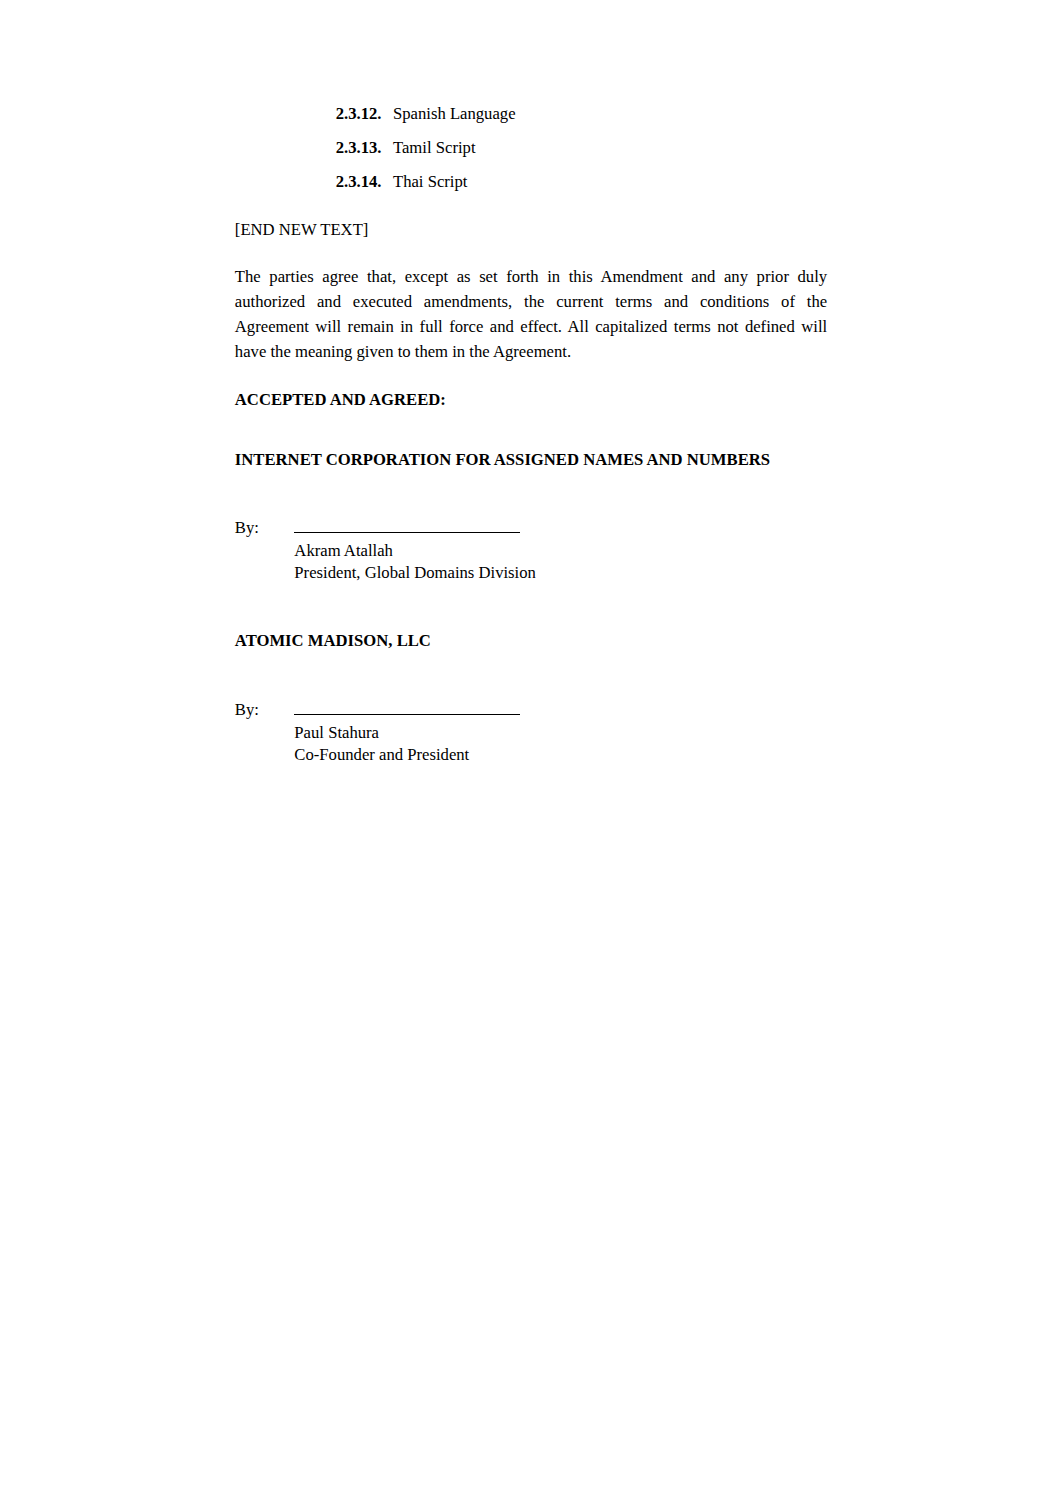2.3.12. Spanish Language
2.3.13. Tamil Script
2.3.14. Thai Script
[END NEW TEXT]
The parties agree that, except as set forth in this Amendment and any prior duly authorized and executed amendments, the current terms and conditions of the Agreement will remain in full force and effect. All capitalized terms not defined will have the meaning given to them in the Agreement.
ACCEPTED AND AGREED:
INTERNET CORPORATION FOR ASSIGNED NAMES AND NUMBERS
By:
Akram Atallah
President, Global Domains Division
ATOMIC MADISON, LLC
By:
Paul Stahura
Co-Founder and President